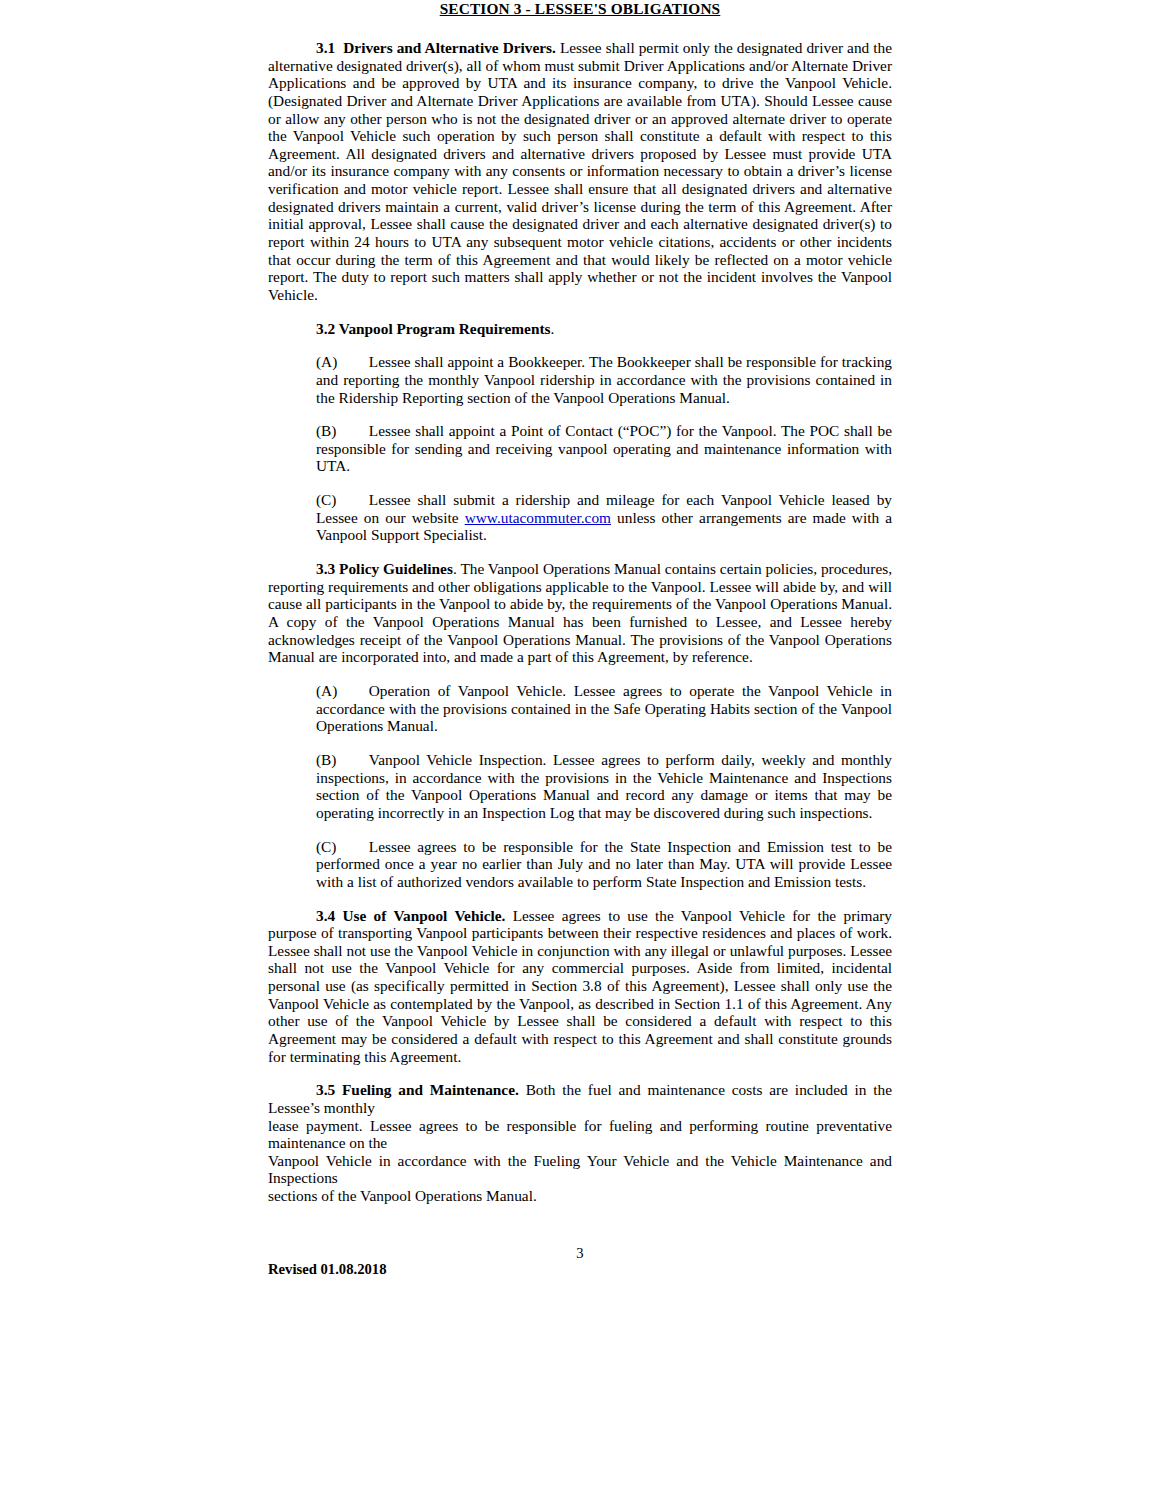SECTION 3 - LESSEE'S OBLIGATIONS
3.1 Drivers and Alternative Drivers. Lessee shall permit only the designated driver and the alternative designated driver(s), all of whom must submit Driver Applications and/or Alternate Driver Applications and be approved by UTA and its insurance company, to drive the Vanpool Vehicle. (Designated Driver and Alternate Driver Applications are available from UTA). Should Lessee cause or allow any other person who is not the designated driver or an approved alternate driver to operate the Vanpool Vehicle such operation by such person shall constitute a default with respect to this Agreement. All designated drivers and alternative drivers proposed by Lessee must provide UTA and/or its insurance company with any consents or information necessary to obtain a driver’s license verification and motor vehicle report. Lessee shall ensure that all designated drivers and alternative designated drivers maintain a current, valid driver’s license during the term of this Agreement. After initial approval, Lessee shall cause the designated driver and each alternative designated driver(s) to report within 24 hours to UTA any subsequent motor vehicle citations, accidents or other incidents that occur during the term of this Agreement and that would likely be reflected on a motor vehicle report. The duty to report such matters shall apply whether or not the incident involves the Vanpool Vehicle.
3.2 Vanpool Program Requirements.
(A) Lessee shall appoint a Bookkeeper. The Bookkeeper shall be responsible for tracking and reporting the monthly Vanpool ridership in accordance with the provisions contained in the Ridership Reporting section of the Vanpool Operations Manual.
(B) Lessee shall appoint a Point of Contact (“POC”) for the Vanpool. The POC shall be responsible for sending and receiving vanpool operating and maintenance information with UTA.
(C) Lessee shall submit a ridership and mileage for each Vanpool Vehicle leased by Lessee on our website www.utacommuter.com unless other arrangements are made with a Vanpool Support Specialist.
3.3 Policy Guidelines. The Vanpool Operations Manual contains certain policies, procedures, reporting requirements and other obligations applicable to the Vanpool. Lessee will abide by, and will cause all participants in the Vanpool to abide by, the requirements of the Vanpool Operations Manual. A copy of the Vanpool Operations Manual has been furnished to Lessee, and Lessee hereby acknowledges receipt of the Vanpool Operations Manual. The provisions of the Vanpool Operations Manual are incorporated into, and made a part of this Agreement, by reference.
(A) Operation of Vanpool Vehicle. Lessee agrees to operate the Vanpool Vehicle in accordance with the provisions contained in the Safe Operating Habits section of the Vanpool Operations Manual.
(B) Vanpool Vehicle Inspection. Lessee agrees to perform daily, weekly and monthly inspections, in accordance with the provisions in the Vehicle Maintenance and Inspections section of the Vanpool Operations Manual and record any damage or items that may be operating incorrectly in an Inspection Log that may be discovered during such inspections.
(C) Lessee agrees to be responsible for the State Inspection and Emission test to be performed once a year no earlier than July and no later than May. UTA will provide Lessee with a list of authorized vendors available to perform State Inspection and Emission tests.
3.4 Use of Vanpool Vehicle. Lessee agrees to use the Vanpool Vehicle for the primary purpose of transporting Vanpool participants between their respective residences and places of work. Lessee shall not use the Vanpool Vehicle in conjunction with any illegal or unlawful purposes. Lessee shall not use the Vanpool Vehicle for any commercial purposes. Aside from limited, incidental personal use (as specifically permitted in Section 3.8 of this Agreement), Lessee shall only use the Vanpool Vehicle as contemplated by the Vanpool, as described in Section 1.1 of this Agreement. Any other use of the Vanpool Vehicle by Lessee shall be considered a default with respect to this Agreement may be considered a default with respect to this Agreement and shall constitute grounds for terminating this Agreement.
3.5 Fueling and Maintenance. Both the fuel and maintenance costs are included in the Lessee’s monthly
lease payment. Lessee agrees to be responsible for fueling and performing routine preventative maintenance on the
Vanpool Vehicle in accordance with the Fueling Your Vehicle and the Vehicle Maintenance and Inspections
sections of the Vanpool Operations Manual.
3
Revised 01.08.2018